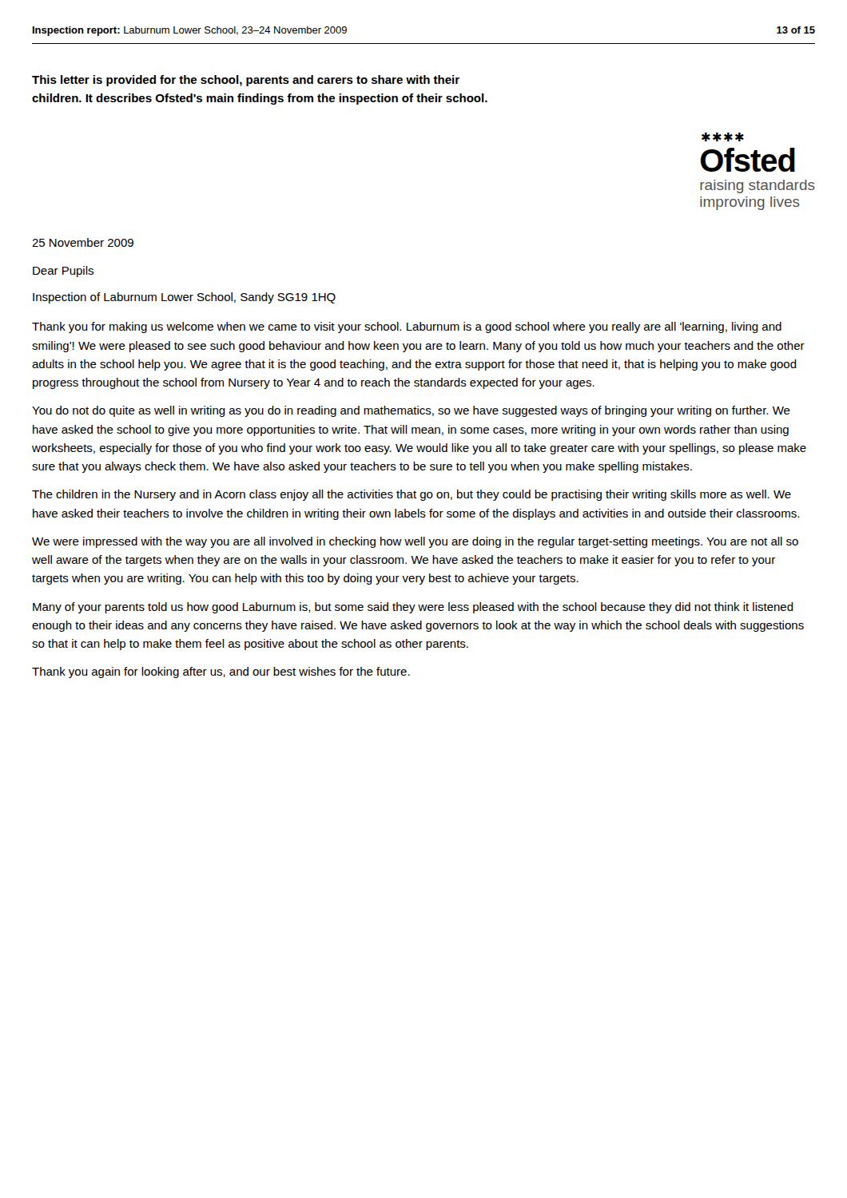Inspection report: Laburnum Lower School, 23–24 November 2009
13 of 15
This letter is provided for the school, parents and carers to share with their children. It describes Ofsted's main findings from the inspection of their school.
✱✱✱✱
Ofsted
raising standards
improving lives
25 November 2009
Dear Pupils
Inspection of Laburnum Lower School, Sandy SG19 1HQ
Thank you for making us welcome when we came to visit your school. Laburnum is a good school where you really are all 'learning, living and smiling'! We were pleased to see such good behaviour and how keen you are to learn. Many of you told us how much your teachers and the other adults in the school help you. We agree that it is the good teaching, and the extra support for those that need it, that is helping you to make good progress throughout the school from Nursery to Year 4 and to reach the standards expected for your ages.
You do not do quite as well in writing as you do in reading and mathematics, so we have suggested ways of bringing your writing on further. We have asked the school to give you more opportunities to write. That will mean, in some cases, more writing in your own words rather than using worksheets, especially for those of you who find your work too easy. We would like you all to take greater care with your spellings, so please make sure that you always check them. We have also asked your teachers to be sure to tell you when you make spelling mistakes.
The children in the Nursery and in Acorn class enjoy all the activities that go on, but they could be practising their writing skills more as well. We have asked their teachers to involve the children in writing their own labels for some of the displays and activities in and outside their classrooms.
We were impressed with the way you are all involved in checking how well you are doing in the regular target-setting meetings. You are not all so well aware of the targets when they are on the walls in your classroom. We have asked the teachers to make it easier for you to refer to your targets when you are writing. You can help with this too by doing your very best to achieve your targets.
Many of your parents told us how good Laburnum is, but some said they were less pleased with the school because they did not think it listened enough to their ideas and any concerns they have raised. We have asked governors to look at the way in which the school deals with suggestions so that it can help to make them feel as positive about the school as other parents.
Thank you again for looking after us, and our best wishes for the future.